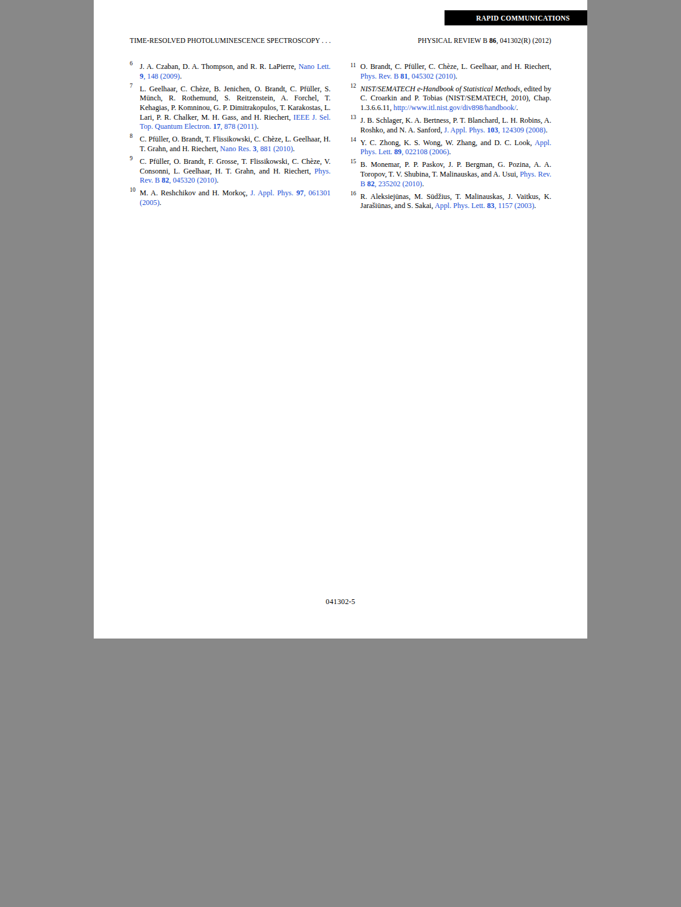Rapid Communications
Time-resolved photoluminescence spectroscopy . . .
PHYSICAL REVIEW B 86, 041302(R) (2012)
J. A. Czaban, D. A. Thompson, and R. R. LaPierre, Nano Lett. 9, 148 (2009).
L. Geelhaar, C. Chèze, B. Jenichen, O. Brandt, C. Pfüller, S. Münch, R. Rothemund, S. Reitzenstein, A. Forchel, T. Kehagias, P. Komninou, G. P. Dimitrakopulos, T. Karakostas, L. Lari, P. R. Chalker, M. H. Gass, and H. Riechert, IEEE J. Sel. Top. Quantum Electron. 17, 878 (2011).
C. Pfüller, O. Brandt, T. Flissikowski, C. Chèze, L. Geelhaar, H. T. Grahn, and H. Riechert, Nano Res. 3, 881 (2010).
C. Pfüller, O. Brandt, F. Grosse, T. Flissikowski, C. Chèze, V. Consonni, L. Geelhaar, H. T. Grahn, and H. Riechert, Phys. Rev. B 82, 045320 (2010).
M. A. Reshchikov and H. Morkoç, J. Appl. Phys. 97, 061301 (2005).
O. Brandt, C. Pfüller, C. Chèze, L. Geelhaar, and H. Riechert, Phys. Rev. B 81, 045302 (2010).
NIST/SEMATECH e-Handbook of Statistical Methods, edited by C. Croarkin and P. Tobias (NIST/SEMATECH, 2010), Chap. 1.3.6.6.11, http://www.itl.nist.gov/div898/handbook/.
J. B. Schlager, K. A. Bertness, P. T. Blanchard, L. H. Robins, A. Roshko, and N. A. Sanford, J. Appl. Phys. 103, 124309 (2008).
Y. C. Zhong, K. S. Wong, W. Zhang, and D. C. Look, Appl. Phys. Lett. 89, 022108 (2006).
B. Monemar, P. P. Paskov, J. P. Bergman, G. Pozina, A. A. Toropov, T. V. Shubina, T. Malinauskas, and A. Usui, Phys. Rev. B 82, 235202 (2010).
R. Aleksiejūnas, M. Sūdžius, T. Malinauskas, J. Vaitkus, K. Jarašiūnas, and S. Sakai, Appl. Phys. Lett. 83, 1157 (2003).
041302-5